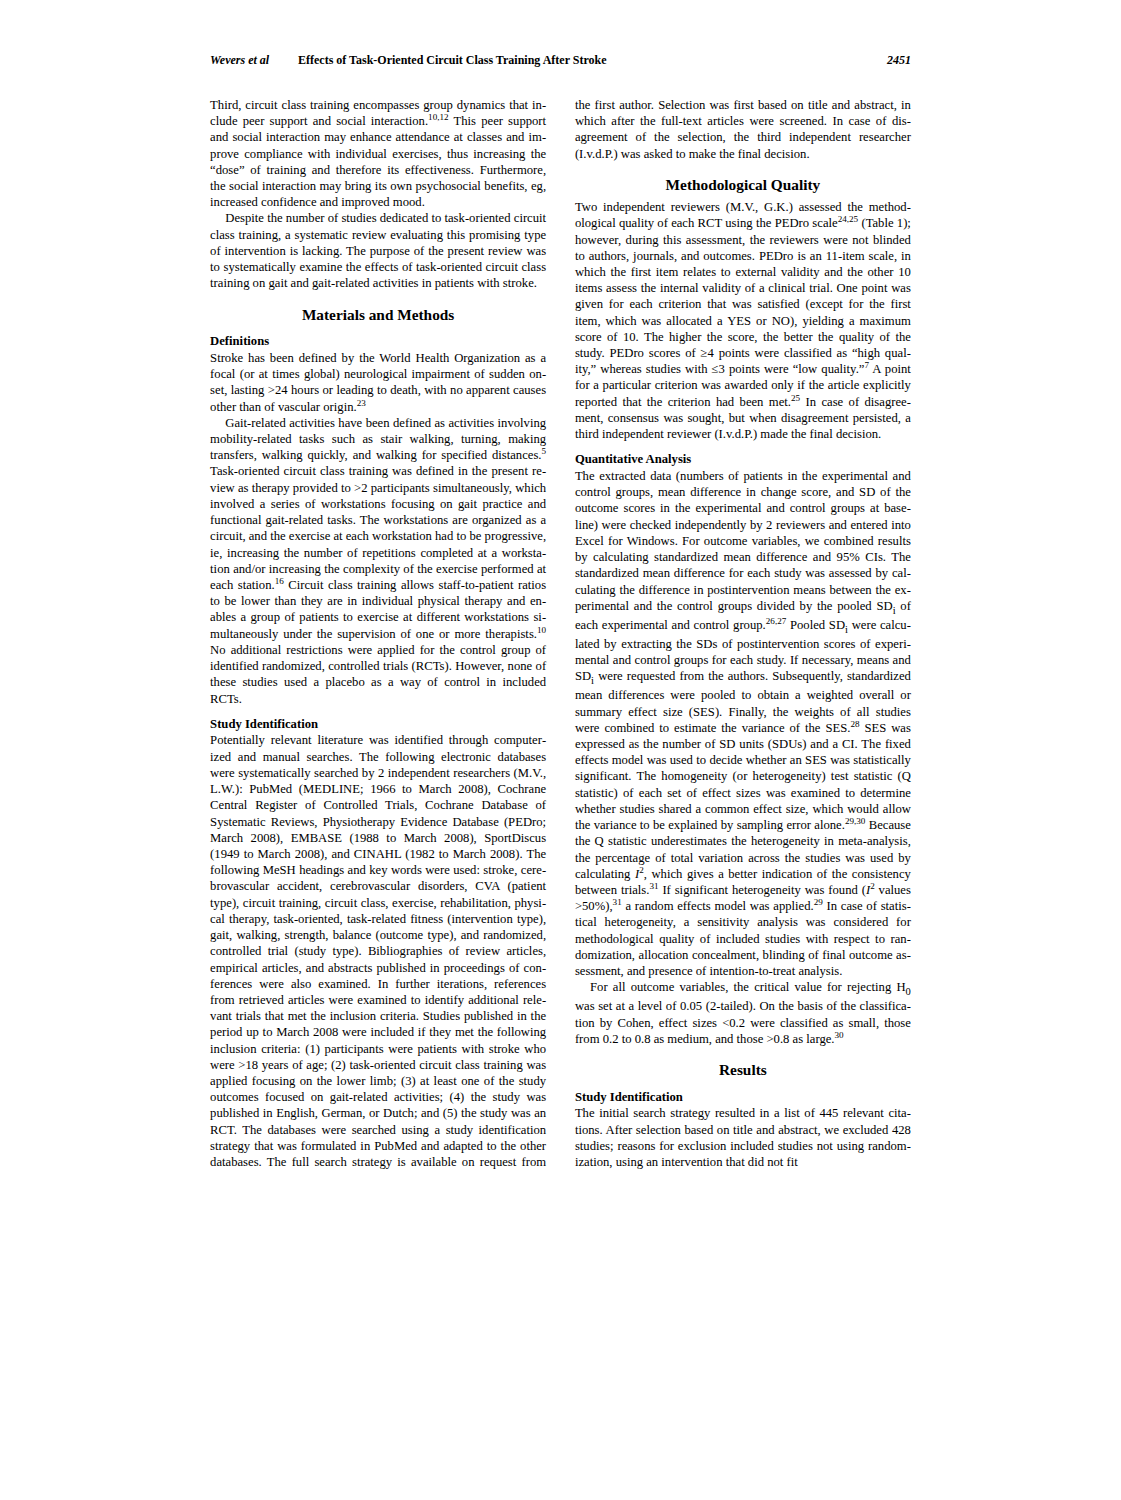2451 Wevers et al Effects of Task-Oriented Circuit Class Training After Stroke
Third, circuit class training encompasses group dynamics that include peer support and social interaction.10,12 This peer support and social interaction may enhance attendance at classes and improve compliance with individual exercises, thus increasing the “dose” of training and therefore its effectiveness. Furthermore, the social interaction may bring its own psychosocial benefits, eg, increased confidence and improved mood.
Despite the number of studies dedicated to task-oriented circuit class training, a systematic review evaluating this promising type of intervention is lacking. The purpose of the present review was to systematically examine the effects of task-oriented circuit class training on gait and gait-related activities in patients with stroke.
Materials and Methods
Definitions
Stroke has been defined by the World Health Organization as a focal (or at times global) neurological impairment of sudden onset, lasting >24 hours or leading to death, with no apparent causes other than of vascular origin.23
Gait-related activities have been defined as activities involving mobility-related tasks such as stair walking, turning, making transfers, walking quickly, and walking for specified distances.5 Task-oriented circuit class training was defined in the present review as therapy provided to >2 participants simultaneously, which involved a series of workstations focusing on gait practice and functional gait-related tasks. The workstations are organized as a circuit, and the exercise at each workstation had to be progressive, ie, increasing the number of repetitions completed at a workstation and/or increasing the complexity of the exercise performed at each station.16 Circuit class training allows staff-to-patient ratios to be lower than they are in individual physical therapy and enables a group of patients to exercise at different workstations simultaneously under the supervision of one or more therapists.10 No additional restrictions were applied for the control group of identified randomized, controlled trials (RCTs). However, none of these studies used a placebo as a way of control in included RCTs.
Study Identification
Potentially relevant literature was identified through computerized and manual searches. The following electronic databases were systematically searched by 2 independent researchers (M.V., L.W.): PubMed (MEDLINE; 1966 to March 2008), Cochrane Central Register of Controlled Trials, Cochrane Database of Systematic Reviews, Physiotherapy Evidence Database (PEDro; March 2008), EMBASE (1988 to March 2008), SportDiscus (1949 to March 2008), and CINAHL (1982 to March 2008). The following MeSH headings and key words were used: stroke, cerebrovascular accident, cerebrovascular disorders, CVA (patient type), circuit training, circuit class, exercise, rehabilitation, physical therapy, task-oriented, task-related fitness (intervention type), gait, walking, strength, balance (outcome type), and randomized, controlled trial (study type). Bibliographies of review articles, empirical articles, and abstracts published in proceedings of conferences were also examined. In further iterations, references from retrieved articles were examined to identify additional relevant trials that met the inclusion criteria. Studies published in the period up to March 2008 were included if they met the following inclusion criteria: (1) participants were patients with stroke who were >18 years of age; (2) task-oriented circuit class training was applied focusing on the lower limb; (3) at least one of the study outcomes focused on gait-related activities; (4) the study was published in English, German, or Dutch; and (5) the study was an RCT. The databases were searched using a study identification strategy that was formulated in PubMed and adapted to the other databases. The full search strategy is available on request from the first author. Selection was first based on title and abstract, in which after the full-text articles were screened. In case of disagreement of the selection, the third independent researcher (I.v.d.P.) was asked to make the final decision.
Methodological Quality
Two independent reviewers (M.V., G.K.) assessed the methodological quality of each RCT using the PEDro scale24,25 (Table 1); however, during this assessment, the reviewers were not blinded to authors, journals, and outcomes. PEDro is an 11-item scale, in which the first item relates to external validity and the other 10 items assess the internal validity of a clinical trial. One point was given for each criterion that was satisfied (except for the first item, which was allocated a YES or NO), yielding a maximum score of 10. The higher the score, the better the quality of the study. PEDro scores of ≥4 points were classified as “high quality,” whereas studies with ≤3 points were “low quality.”7 A point for a particular criterion was awarded only if the article explicitly reported that the criterion had been met.25 In case of disagreement, consensus was sought, but when disagreement persisted, a third independent reviewer (I.v.d.P.) made the final decision.
Quantitative Analysis
The extracted data (numbers of patients in the experimental and control groups, mean difference in change score, and SD of the outcome scores in the experimental and control groups at baseline) were checked independently by 2 reviewers and entered into Excel for Windows. For outcome variables, we combined results by calculating standardized mean difference and 95% CIs. The standardized mean difference for each study was assessed by calculating the difference in postintervention means between the experimental and the control groups divided by the pooled SDi of each experimental and control group.26,27 Pooled SDi were calculated by extracting the SDs of postintervention scores of experimental and control groups for each study. If necessary, means and SDi were requested from the authors. Subsequently, standardized mean differences were pooled to obtain a weighted overall or summary effect size (SES). Finally, the weights of all studies were combined to estimate the variance of the SES.28 SES was expressed as the number of SD units (SDUs) and a CI. The fixed effects model was used to decide whether an SES was statistically significant. The homogeneity (or heterogeneity) test statistic (Q statistic) of each set of effect sizes was examined to determine whether studies shared a common effect size, which would allow the variance to be explained by sampling error alone.29,30 Because the Q statistic underestimates the heterogeneity in meta-analysis, the percentage of total variation across the studies was used by calculating I2, which gives a better indication of the consistency between trials.31 If significant heterogeneity was found (I2 values >50%),31 a random effects model was applied.29 In case of statistical heterogeneity, a sensitivity analysis was considered for methodological quality of included studies with respect to randomization, allocation concealment, blinding of final outcome assessment, and presence of intention-to-treat analysis.
For all outcome variables, the critical value for rejecting H0 was set at a level of 0.05 (2-tailed). On the basis of the classification by Cohen, effect sizes <0.2 were classified as small, those from 0.2 to 0.8 as medium, and those >0.8 as large.30
Results
Study Identification
The initial search strategy resulted in a list of 445 relevant citations. After selection based on title and abstract, we excluded 428 studies; reasons for exclusion included studies not using randomization, using an intervention that did not fit